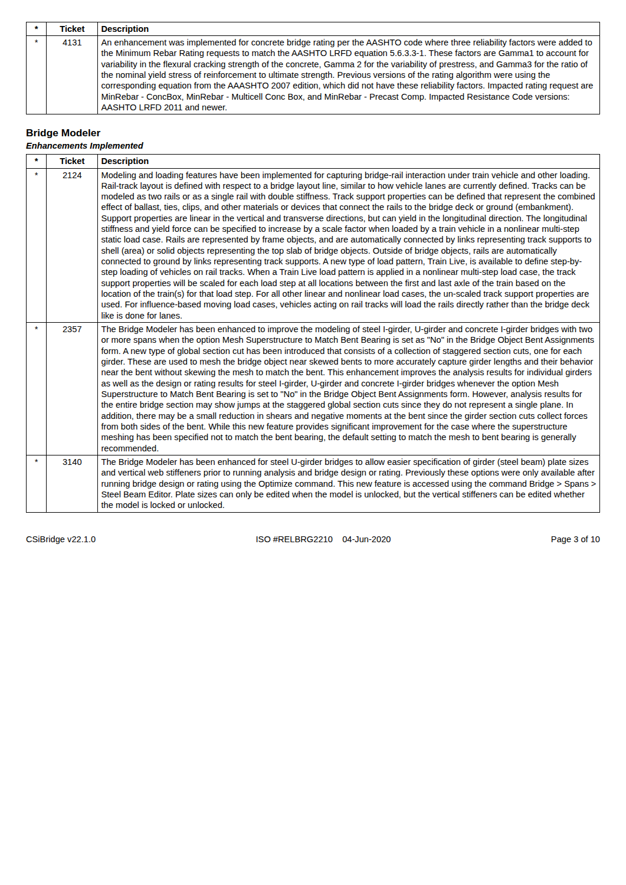| * | Ticket | Description |
| --- | --- | --- |
| * | 4131 | An enhancement was implemented for concrete bridge rating per the AASHTO code where three reliability factors were added to the Minimum Rebar Rating requests to match the AASHTO LRFD equation 5.6.3.3-1. These factors are Gamma1 to account for variability in the flexural cracking strength of the concrete, Gamma 2 for the variability of prestress, and Gamma3 for the ratio of the nominal yield stress of reinforcement to ultimate strength. Previous versions of the rating algorithm were using the corresponding equation from the AAASHTO 2007 edition, which did not have these reliability factors. Impacted rating request are MinRebar - ConcBox, MinRebar - Multicell Conc Box, and MinRebar - Precast Comp. Impacted Resistance Code versions: AASHTO LRFD 2011 and newer. |
Bridge Modeler
Enhancements Implemented
| * | Ticket | Description |
| --- | --- | --- |
| * | 2124 | Modeling and loading features have been implemented for capturing bridge-rail interaction under train vehicle and other loading. Rail-track layout is defined with respect to a bridge layout line, similar to how vehicle lanes are currently defined. Tracks can be modeled as two rails or as a single rail with double stiffness. Track support properties can be defined that represent the combined effect of ballast, ties, clips, and other materials or devices that connect the rails to the bridge deck or ground (embankment). Support properties are linear in the vertical and transverse directions, but can yield in the longitudinal direction. The longitudinal stiffness and yield force can be specified to increase by a scale factor when loaded by a train vehicle in a nonlinear multi-step static load case. Rails are represented by frame objects, and are automatically connected by links representing track supports to shell (area) or solid objects representing the top slab of bridge objects. Outside of bridge objects, rails are automatically connected to ground by links representing track supports. A new type of load pattern, Train Live, is available to define step-by-step loading of vehicles on rail tracks. When a Train Live load pattern is applied in a nonlinear multi-step load case, the track support properties will be scaled for each load step at all locations between the first and last axle of the train based on the location of the train(s) for that load step. For all other linear and nonlinear load cases, the un-scaled track support properties are used. For influence-based moving load cases, vehicles acting on rail tracks will load the rails directly rather than the bridge deck like is done for lanes. |
| * | 2357 | The Bridge Modeler has been enhanced to improve the modeling of steel I-girder, U-girder and concrete I-girder bridges with two or more spans when the option Mesh Superstructure to Match Bent Bearing is set as "No" in the Bridge Object Bent Assignments form. A new type of global section cut has been introduced that consists of a collection of staggered section cuts, one for each girder. These are used to mesh the bridge object near skewed bents to more accurately capture girder lengths and their behavior near the bent without skewing the mesh to match the bent. This enhancement improves the analysis results for individual girders as well as the design or rating results for steel I-girder, U-girder and concrete I-girder bridges whenever the option Mesh Superstructure to Match Bent Bearing is set to "No" in the Bridge Object Bent Assignments form. However, analysis results for the entire bridge section may show jumps at the staggered global section cuts since they do not represent a single plane. In addition, there may be a small reduction in shears and negative moments at the bent since the girder section cuts collect forces from both sides of the bent. While this new feature provides significant improvement for the case where the superstructure meshing has been specified not to match the bent bearing, the default setting to match the mesh to bent bearing is generally recommended. |
| * | 3140 | The Bridge Modeler has been enhanced for steel U-girder bridges to allow easier specification of girder (steel beam) plate sizes and vertical web stiffeners prior to running analysis and bridge design or rating. Previously these options were only available after running bridge design or rating using the Optimize command. This new feature is accessed using the command Bridge > Spans > Steel Beam Editor. Plate sizes can only be edited when the model is unlocked, but the vertical stiffeners can be edited whether the model is locked or unlocked. |
CSiBridge v22.1.0 ISO #RELBRG2210 04-Jun-2020 Page 3 of 10